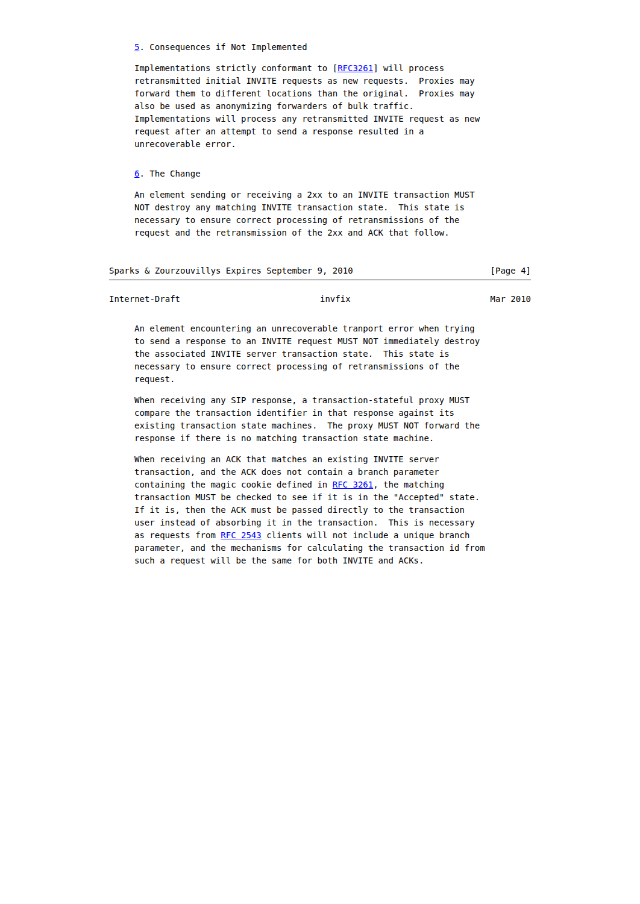5. Consequences if Not Implemented
Implementations strictly conformant to [RFC3261] will process retransmitted initial INVITE requests as new requests. Proxies may forward them to different locations than the original. Proxies may also be used as anonymizing forwarders of bulk traffic. Implementations will process any retransmitted INVITE request as new request after an attempt to send a response resulted in a unrecoverable error.
6. The Change
An element sending or receiving a 2xx to an INVITE transaction MUST NOT destroy any matching INVITE transaction state. This state is necessary to ensure correct processing of retransmissions of the request and the retransmission of the 2xx and ACK that follow.
Sparks & Zourzouvillys Expires September 9, 2010 [Page 4]
Internet-Draft invfix Mar 2010
An element encountering an unrecoverable tranport error when trying to send a response to an INVITE request MUST NOT immediately destroy the associated INVITE server transaction state. This state is necessary to ensure correct processing of retransmissions of the request.
When receiving any SIP response, a transaction-stateful proxy MUST compare the transaction identifier in that response against its existing transaction state machines. The proxy MUST NOT forward the response if there is no matching transaction state machine.
When receiving an ACK that matches an existing INVITE server transaction, and the ACK does not contain a branch parameter containing the magic cookie defined in RFC 3261, the matching transaction MUST be checked to see if it is in the "Accepted" state. If it is, then the ACK must be passed directly to the transaction user instead of absorbing it in the transaction. This is necessary as requests from RFC 2543 clients will not include a unique branch parameter, and the mechanisms for calculating the transaction id from such a request will be the same for both INVITE and ACKs.